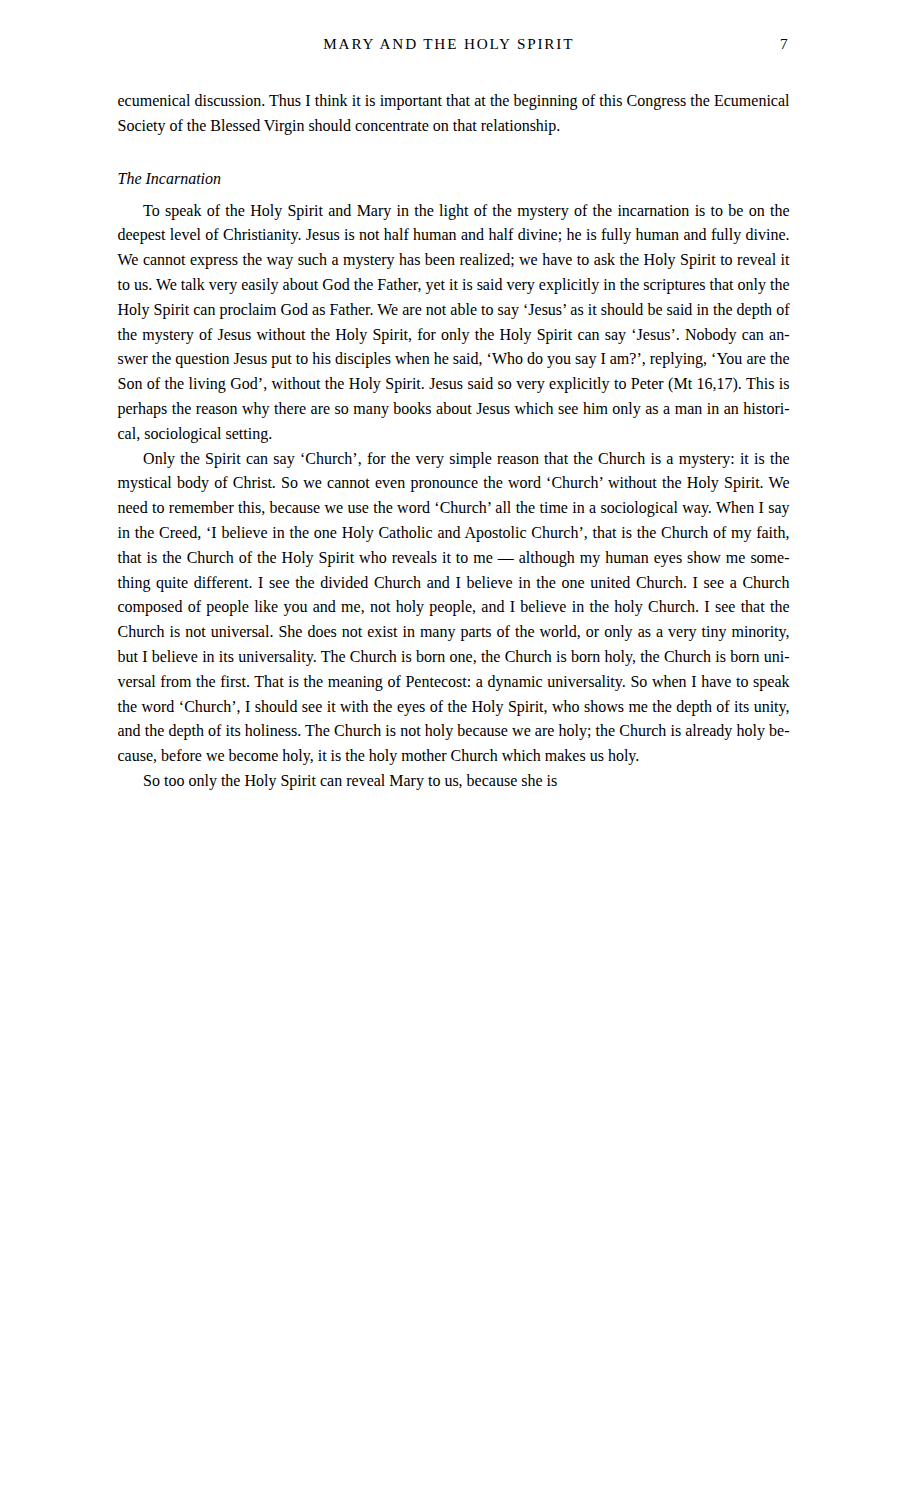Mary and the Holy Spirit 7
ecumenical discussion. Thus I think it is important that at the beginning of this Congress the Ecumenical Society of the Blessed Virgin should concentrate on that relationship.
The Incarnation
To speak of the Holy Spirit and Mary in the light of the mystery of the incarnation is to be on the deepest level of Christianity. Jesus is not half human and half divine; he is fully human and fully divine. We cannot express the way such a mystery has been realized; we have to ask the Holy Spirit to reveal it to us. We talk very easily about God the Father, yet it is said very explicitly in the scriptures that only the Holy Spirit can proclaim God as Father. We are not able to say ‘Jesus’ as it should be said in the depth of the mystery of Jesus without the Holy Spirit, for only the Holy Spirit can say ‘Jesus’. Nobody can answer the question Jesus put to his disciples when he said, ‘Who do you say I am?’, replying, ‘You are the Son of the living God’, without the Holy Spirit. Jesus said so very explicitly to Peter (Mt 16,17). This is perhaps the reason why there are so many books about Jesus which see him only as a man in an historical, sociological setting.
Only the Spirit can say ‘Church’, for the very simple reason that the Church is a mystery: it is the mystical body of Christ. So we cannot even pronounce the word ‘Church’ without the Holy Spirit. We need to remember this, because we use the word ‘Church’ all the time in a sociological way. When I say in the Creed, ‘I believe in the one Holy Catholic and Apostolic Church’, that is the Church of my faith, that is the Church of the Holy Spirit who reveals it to me — although my human eyes show me something quite different. I see the divided Church and I believe in the one united Church. I see a Church composed of people like you and me, not holy people, and I believe in the holy Church. I see that the Church is not universal. She does not exist in many parts of the world, or only as a very tiny minority, but I believe in its universality. The Church is born one, the Church is born holy, the Church is born universal from the first. That is the meaning of Pentecost: a dynamic universality. So when I have to speak the word ‘Church’, I should see it with the eyes of the Holy Spirit, who shows me the depth of its unity, and the depth of its holiness. The Church is not holy because we are holy; the Church is already holy because, before we become holy, it is the holy mother Church which makes us holy.
So too only the Holy Spirit can reveal Mary to us, because she is